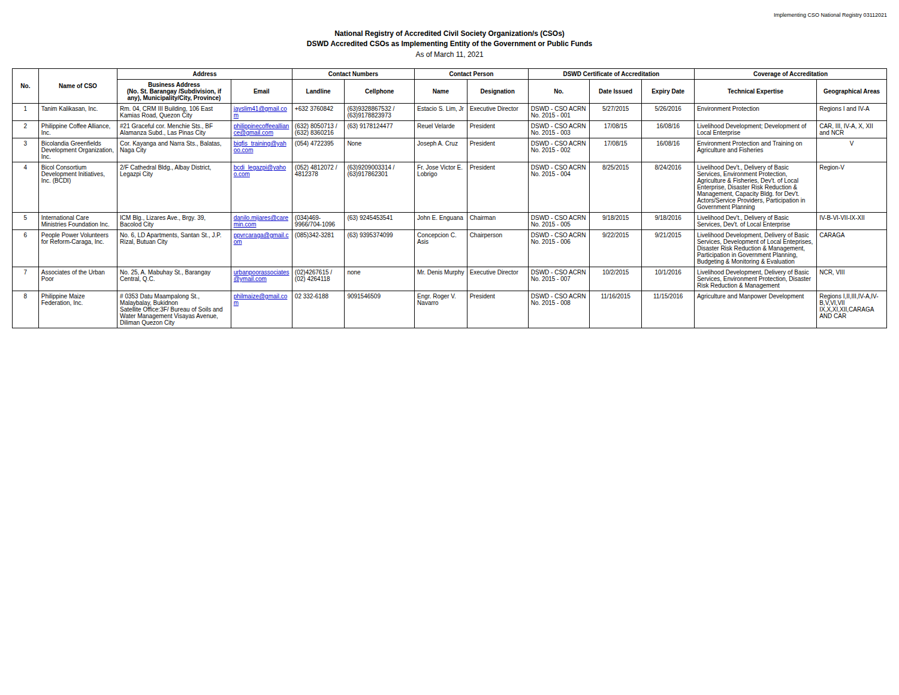Implementing CSO National Registry 03112021
National Registry of Accredited Civil Society Organization/s (CSOs)
DSWD Accredited CSOs as Implementing Entity of the Government or Public Funds
As of March 11, 2021
| No. | Name of CSO | Address | Contact Numbers | Contact Person | DSWD Certificate of Accreditation | Coverage of Accreditation |
| --- | --- | --- | --- | --- | --- | --- |
| Business Address (No. St. Barangay /Subdivision, if any), Municipality/City, Province) | Email | Landline | Cellphone | Name | Designation | No. | Date Issued | Expiry Date | Technical Expertise | Geographical Areas |
| 1 | Tanim Kalikasan, Inc. | Rm. 04, CRM III Building, 106 East Kamias Road, Quezon City | jayslim41@gmail.com | +632 3760842 | (63)9328867532 / (63)9178823973 | Estacio S. Lim, Jr | Executive Director | DSWD - CSO ACRN No. 2015 - 001 | 5/27/2015 | 5/26/2016 | Environment Protection | Regions I and IV-A |
| 2 | Philippine Coffee Alliance, Inc. | #21 Graceful cor. Menchie Sts., BF Alamanza Subd., Las Pinas City | philippinecoffeealliance@gmail.com | (632) 8050713 / (632) 8360216 | (63) 9178124477 | Reuel Velarde | President | DSWD - CSO ACRN No. 2015 - 003 | 17/08/15 | 16/08/16 | Livelihood Development; Development of Local Enterprise | CAR, III, IV-A, X, XII and NCR |
| 3 | Bicolandia Greenfields Development Organization, Inc. | Cor. Kayanga and Narra Sts., Balatas, Naga City | bigfis_training@yahoo.com | (054) 4722395 | None | Joseph A. Cruz | President | DSWD - CSO ACRN No. 2015 - 002 | 17/08/15 | 16/08/16 | Environment Protection and Training on Agriculture and Fisheries | V |
| 4 | Bicol Consortium Development Initiatives, Inc. (BCDI) | 2/F Cathedral Bldg., Albay District, Legazpi City | bcdi_legazpi@yahoo.com | (052) 4812072 / 4812378 | (63)9209003314 / (63)917862301 | Fr. Jose Victor E. Lobrigo | President | DSWD - CSO ACRN No. 2015 - 004 | 8/25/2015 | 8/24/2016 | Livelihood Dev't., Delivery of Basic Services, Environment Protection, Agriculture & Fisheries, Dev't. of Local Enterprise, Disaster Risk Reduction & Management, Capacity Bldg. for Dev't. Actors/Service Providers, Participation in Government Planning | Region-V |
| 5 | International Care Ministries Foundation Inc. | ICM Blg., Lizares Ave., Brgy. 39, Bacolod City | danilo.mijares@caremin.com | (034)469-9966/704-1096 | (63) 9245453541 | John E. Enguana | Chairman | DSWD - CSO ACRN No. 2015 - 005 | 9/18/2015 | 9/18/2016 | Livelihood Dev't., Delivery of Basic Services, Dev't. of Local Enterprise | IV-B-VI-VII-IX-XII |
| 6 | People Power Volunteers for Reform-Caraga, Inc. | No. 6, LD Apartments, Santan St., J.P. Rizal, Butuan City | ppvrcaraga@gmail.com | (085)342-3281 | (63) 9395374099 | Concepcion C. Asis | Chairperson | DSWD - CSO ACRN No. 2015 - 006 | 9/22/2015 | 9/21/2015 | Livelihood Development, Delivery of Basic Services, Development of Local Enteprises, Disaster Risk Reduction & Management, Participation in Government Planning, Budgeting & Monitoring & Evaluation | CARAGA |
| 7 | Associates of the Urban Poor | No. 25, A. Mabuhay St., Barangay Central, Q.C. | urbanpoorassociates@ymail.com | (02)4267615 / (02) 4264118 | none | Mr. Denis Murphy | Executive Director | DSWD - CSO ACRN No. 2015 - 007 | 10/2/2015 | 10/1/2016 | Livelihood Development, Delivery of Basic Services, Environment Protection, Disaster Risk Reduction & Management | NCR, VIII |
| 8 | Philippine Maize Federation, Inc. | # 0353 Datu Maampalong St., Malaybalay, Bukidnon Satellite Office:3F/ Bureau of Soils and Water Management Visayas Avenue, Diliman Quezon City | philmaize@gmail.com | 02 332-6188 | 9091546509 | Engr. Roger V. Navarro | President | DSWD - CSO ACRN No. 2015 - 008 | 11/16/2015 | 11/15/2016 | Agriculture and Manpower Development | Regions I,II,III,IV-A,IV-B,V,VI,VII IX,X,XI,XII,CARAGA AND CAR |